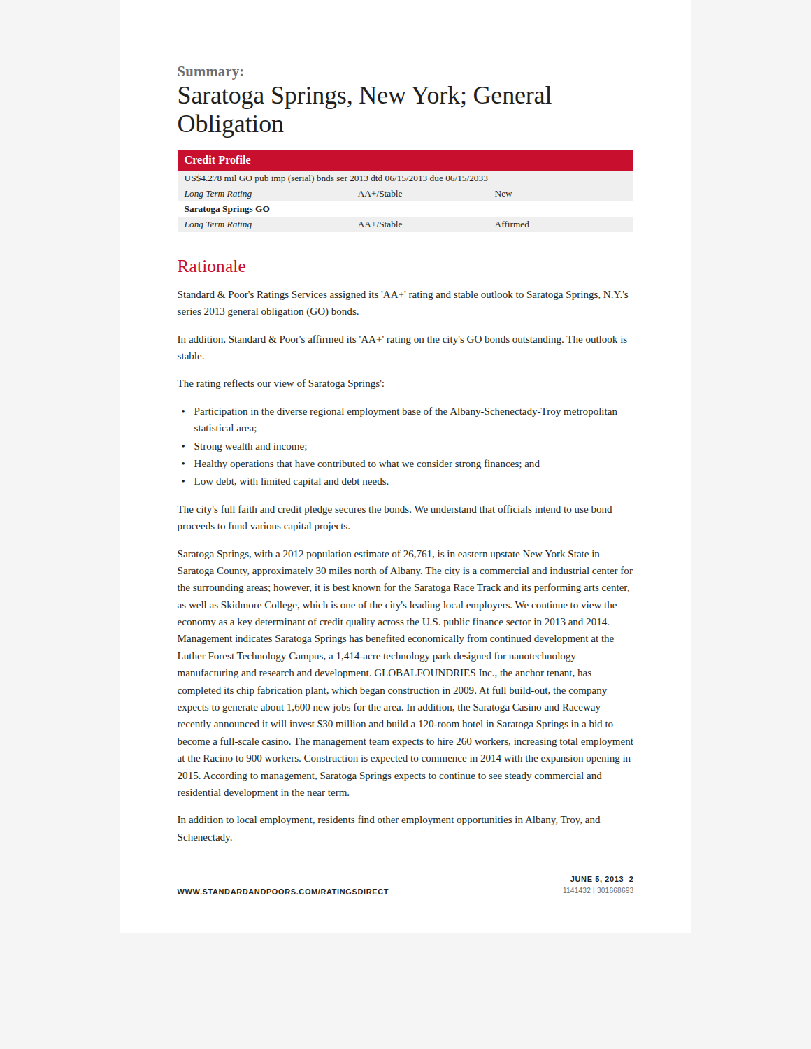Summary:
Saratoga Springs, New York; General Obligation
Credit Profile
| US$4.278 mil GO pub imp (serial) bnds ser 2013 dtd 06/15/2013 due 06/15/2033 |
| Long Term Rating | AA+/Stable | New |
| Saratoga Springs GO |
| Long Term Rating | AA+/Stable | Affirmed |
Rationale
Standard & Poor's Ratings Services assigned its 'AA+' rating and stable outlook to Saratoga Springs, N.Y.'s series 2013 general obligation (GO) bonds.
In addition, Standard & Poor's affirmed its 'AA+' rating on the city's GO bonds outstanding. The outlook is stable.
The rating reflects our view of Saratoga Springs':
Participation in the diverse regional employment base of the Albany-Schenectady-Troy metropolitan statistical area;
Strong wealth and income;
Healthy operations that have contributed to what we consider strong finances; and
Low debt, with limited capital and debt needs.
The city's full faith and credit pledge secures the bonds. We understand that officials intend to use bond proceeds to fund various capital projects.
Saratoga Springs, with a 2012 population estimate of 26,761, is in eastern upstate New York State in Saratoga County, approximately 30 miles north of Albany. The city is a commercial and industrial center for the surrounding areas; however, it is best known for the Saratoga Race Track and its performing arts center, as well as Skidmore College, which is one of the city's leading local employers. We continue to view the economy as a key determinant of credit quality across the U.S. public finance sector in 2013 and 2014. Management indicates Saratoga Springs has benefited economically from continued development at the Luther Forest Technology Campus, a 1,414-acre technology park designed for nanotechnology manufacturing and research and development. GLOBALFOUNDRIES Inc., the anchor tenant, has completed its chip fabrication plant, which began construction in 2009. At full build-out, the company expects to generate about 1,600 new jobs for the area. In addition, the Saratoga Casino and Raceway recently announced it will invest $30 million and build a 120-room hotel in Saratoga Springs in a bid to become a full-scale casino. The management team expects to hire 260 workers, increasing total employment at the Racino to 900 workers. Construction is expected to commence in 2014 with the expansion opening in 2015. According to management, Saratoga Springs expects to continue to see steady commercial and residential development in the near term.
In addition to local employment, residents find other employment opportunities in Albany, Troy, and Schenectady.
www.standardandpoors.com/ratingsdirect
June 5, 2013 2
1141432 | 301668693